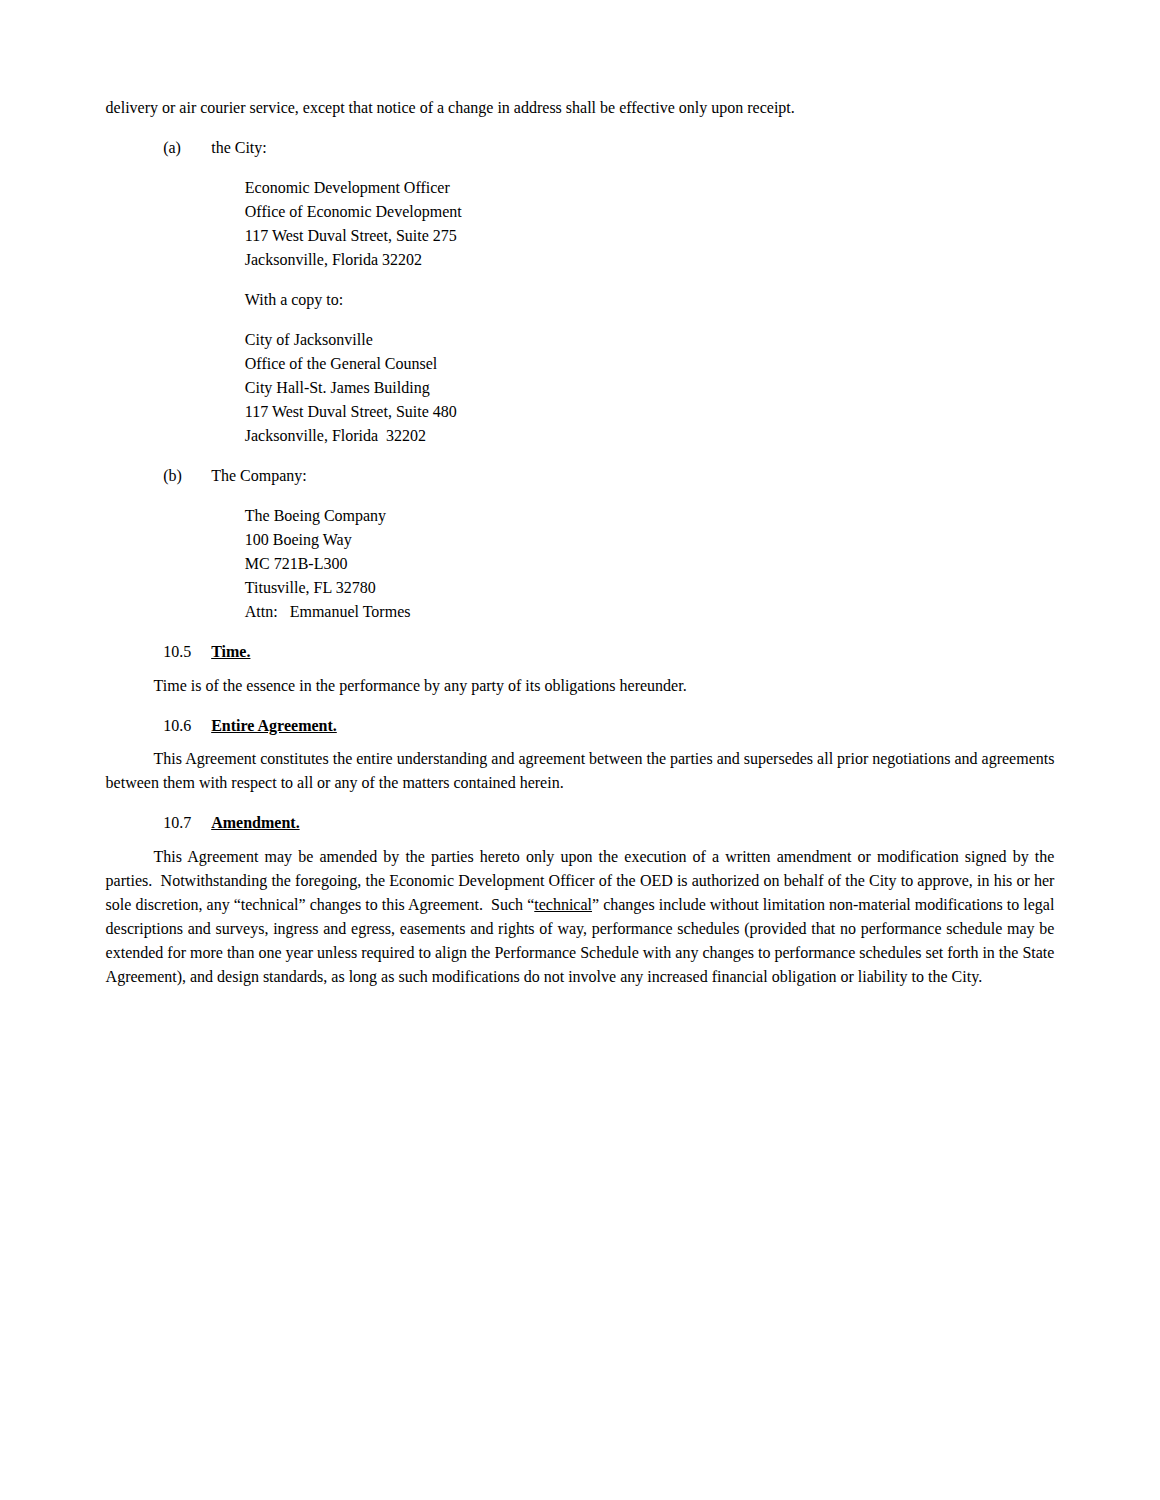delivery or air courier service, except that notice of a change in address shall be effective only upon receipt.
(a) the City:
Economic Development Officer
Office of Economic Development
117 West Duval Street, Suite 275
Jacksonville, Florida 32202
With a copy to:
City of Jacksonville
Office of the General Counsel
City Hall-St. James Building
117 West Duval Street, Suite 480
Jacksonville, Florida 32202
(b) The Company:
The Boeing Company
100 Boeing Way
MC 721B-L300
Titusville, FL 32780
Attn: Emmanuel Tormes
10.5 Time.
Time is of the essence in the performance by any party of its obligations hereunder.
10.6 Entire Agreement.
This Agreement constitutes the entire understanding and agreement between the parties and supersedes all prior negotiations and agreements between them with respect to all or any of the matters contained herein.
10.7 Amendment.
This Agreement may be amended by the parties hereto only upon the execution of a written amendment or modification signed by the parties. Notwithstanding the foregoing, the Economic Development Officer of the OED is authorized on behalf of the City to approve, in his or her sole discretion, any “technical” changes to this Agreement. Such “technical” changes include without limitation non-material modifications to legal descriptions and surveys, ingress and egress, easements and rights of way, performance schedules (provided that no performance schedule may be extended for more than one year unless required to align the Performance Schedule with any changes to performance schedules set forth in the State Agreement), and design standards, as long as such modifications do not involve any increased financial obligation or liability to the City.